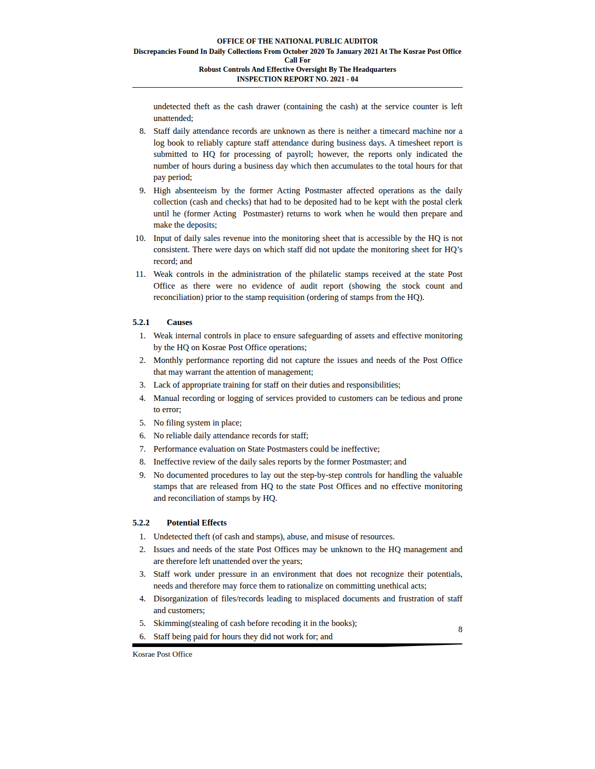OFFICE OF THE NATIONAL PUBLIC AUDITOR
Discrepancies Found In Daily Collections From October 2020 To January 2021 At The Kosrae Post Office Call For
Robust Controls And Effective Oversight By The Headquarters
INSPECTION REPORT NO. 2021 - 04
undetected theft as the cash drawer (containing the cash) at the service counter is left unattended;
8. Staff daily attendance records are unknown as there is neither a timecard machine nor a log book to reliably capture staff attendance during business days. A timesheet report is submitted to HQ for processing of payroll; however, the reports only indicated the number of hours during a business day which then accumulates to the total hours for that pay period;
9. High absenteeism by the former Acting Postmaster affected operations as the daily collection (cash and checks) that had to be deposited had to be kept with the postal clerk until he (former Acting Postmaster) returns to work when he would then prepare and make the deposits;
10. Input of daily sales revenue into the monitoring sheet that is accessible by the HQ is not consistent. There were days on which staff did not update the monitoring sheet for HQ’s record; and
11. Weak controls in the administration of the philatelic stamps received at the state Post Office as there were no evidence of audit report (showing the stock count and reconciliation) prior to the stamp requisition (ordering of stamps from the HQ).
5.2.1 Causes
1. Weak internal controls in place to ensure safeguarding of assets and effective monitoring by the HQ on Kosrae Post Office operations;
2. Monthly performance reporting did not capture the issues and needs of the Post Office that may warrant the attention of management;
3. Lack of appropriate training for staff on their duties and responsibilities;
4. Manual recording or logging of services provided to customers can be tedious and prone to error;
5. No filing system in place;
6. No reliable daily attendance records for staff;
7. Performance evaluation on State Postmasters could be ineffective;
8. Ineffective review of the daily sales reports by the former Postmaster; and
9. No documented procedures to lay out the step-by-step controls for handling the valuable stamps that are released from HQ to the state Post Offices and no effective monitoring and reconciliation of stamps by HQ.
5.2.2 Potential Effects
1. Undetected theft (of cash and stamps), abuse, and misuse of resources.
2. Issues and needs of the state Post Offices may be unknown to the HQ management and are therefore left unattended over the years;
3. Staff work under pressure in an environment that does not recognize their potentials, needs and therefore may force them to rationalize on committing unethical acts;
4. Disorganization of files/records leading to misplaced documents and frustration of staff and customers;
5. Skimming(stealing of cash before recoding it in the books);
6. Staff being paid for hours they did not work for; and
8
Kosrae Post Office